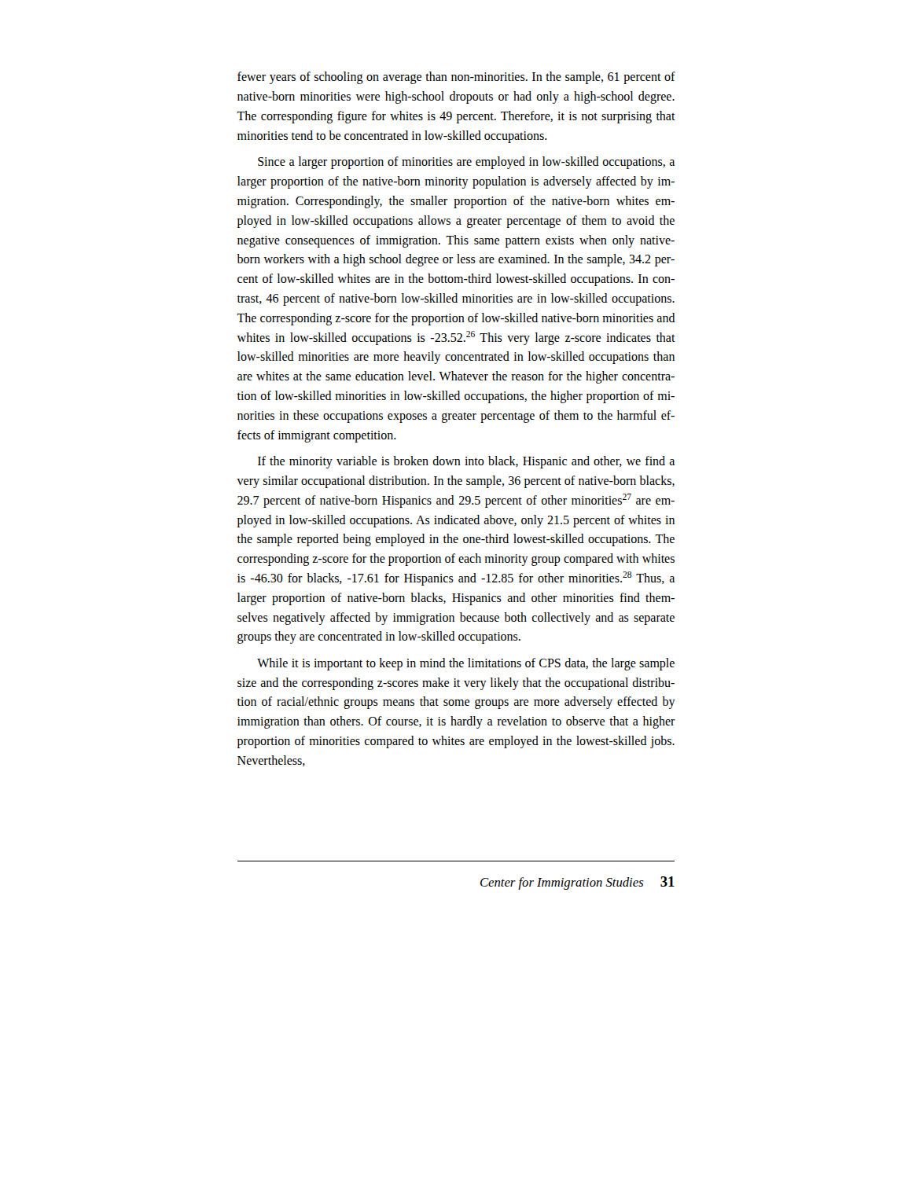fewer years of schooling on average than non-minorities. In the sample, 61 percent of native-born minorities were high-school dropouts or had only a high-school degree. The corresponding figure for whites is 49 percent. Therefore, it is not surprising that minorities tend to be concentrated in low-skilled occupations.
Since a larger proportion of minorities are employed in low-skilled occupations, a larger proportion of the native-born minority population is adversely affected by immigration. Correspondingly, the smaller proportion of the native-born whites employed in low-skilled occupations allows a greater percentage of them to avoid the negative consequences of immigration. This same pattern exists when only native-born workers with a high school degree or less are examined. In the sample, 34.2 percent of low-skilled whites are in the bottom-third lowest-skilled occupations. In contrast, 46 percent of native-born low-skilled minorities are in low-skilled occupations. The corresponding z-score for the proportion of low-skilled native-born minorities and whites in low-skilled occupations is -23.52.26 This very large z-score indicates that low-skilled minorities are more heavily concentrated in low-skilled occupations than are whites at the same education level. Whatever the reason for the higher concentration of low-skilled minorities in low-skilled occupations, the higher proportion of minorities in these occupations exposes a greater percentage of them to the harmful effects of immigrant competition.
If the minority variable is broken down into black, Hispanic and other, we find a very similar occupational distribution. In the sample, 36 percent of native-born blacks, 29.7 percent of native-born Hispanics and 29.5 percent of other minorities27 are employed in low-skilled occupations. As indicated above, only 21.5 percent of whites in the sample reported being employed in the one-third lowest-skilled occupations. The corresponding z-score for the proportion of each minority group compared with whites is -46.30 for blacks, -17.61 for Hispanics and -12.85 for other minorities.28 Thus, a larger proportion of native-born blacks, Hispanics and other minorities find themselves negatively affected by immigration because both collectively and as separate groups they are concentrated in low-skilled occupations.
While it is important to keep in mind the limitations of CPS data, the large sample size and the corresponding z-scores make it very likely that the occupational distribution of racial/ethnic groups means that some groups are more adversely effected by immigration than others. Of course, it is hardly a revelation to observe that a higher proportion of minorities compared to whites are employed in the lowest-skilled jobs. Nevertheless,
Center for Immigration Studies 31